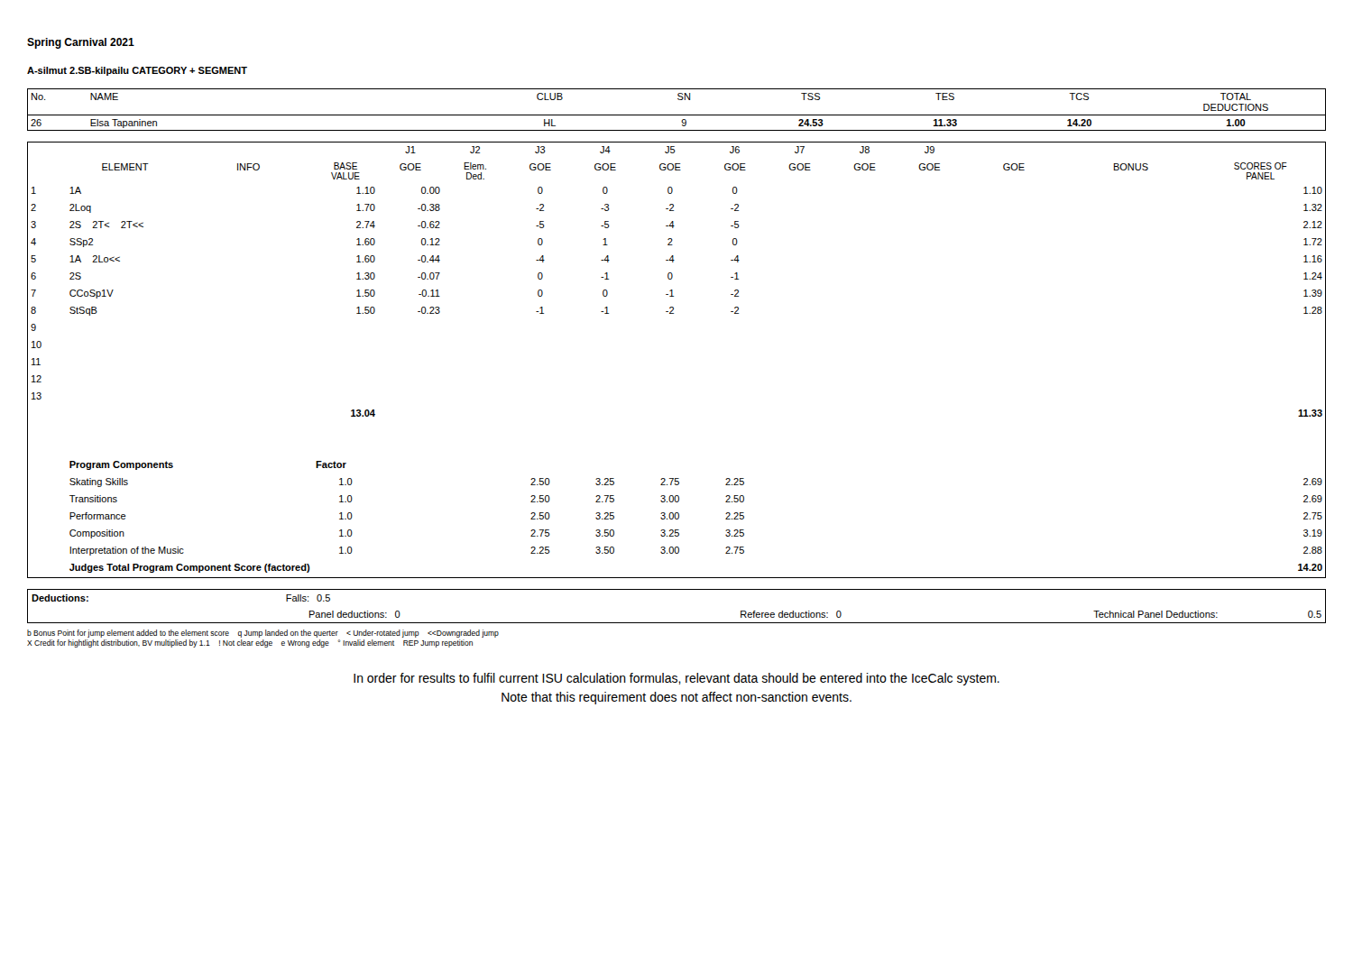Spring Carnival 2021
A-silmut 2.SB-kilpailu CATEGORY + SEGMENT
| No. | NAME | CLUB | SN | TSS | TES | TCS | TOTAL DEDUCTIONS |
| 26 | Elsa Tapaninen | HL | 9 | 24.53 | 11.33 | 14.20 | 1.00 |
| | | | | J1 | J2 | J3 | J4 | J5 | J6 | J7 | J8 | J9 | | |
| | ELEMENT | INFO | BASE VALUE | GOE | Elem. Ded. | GOE | GOE | GOE | GOE | GOE | GOE | GOE | GOE | BONUS | SCORES OF PANEL |
| 1 | 1A | | 1.10 | 0.00 | | 0 | 0 | 0 | 0 | | | | | | 1.10 |
| 2 | 2Loq | | 1.70 | -0.38 | | -2 | -3 | -2 | -2 | | | | | | 1.32 |
| 3 | 2S 2T< 2T<< | | 2.74 | -0.62 | | -5 | -5 | -4 | -5 | | | | | | 2.12 |
| 4 | SSp2 | | 1.60 | 0.12 | | 0 | 1 | 2 | 0 | | | | | | 1.72 |
| 5 | 1A 2Lo<< | | 1.60 | -0.44 | | -4 | -4 | -4 | -4 | | | | | | 1.16 |
| 6 | 2S | | 1.30 | -0.07 | | 0 | -1 | 0 | -1 | | | | | | 1.24 |
| 7 | CCoSp1V | | 1.50 | -0.11 | | 0 | 0 | -1 | -2 | | | | | | 1.39 |
| 8 | StSqB | | 1.50 | -0.23 | | -1 | -1 | -2 | -2 | | | | | | 1.28 |
| 9 | | | | | | | | | | | | | | | |
| 10 | | | | | | | | | | | | | | | |
| 11 | | | | | | | | | | | | | | | |
| 12 | | | | | | | | | | | | | | | |
| 13 | | | | | | | | | | | | | | | |
| | | | 13.04 | | | | | | | | | | | | 11.33 |
| | Program Components | Factor | | | | | | | | | | | | |
| | Skating Skills | 1.0 | | | 2.50 | 3.25 | 2.75 | 2.25 | | | | | | 2.69 |
| | Transitions | 1.0 | | | 2.50 | 2.75 | 3.00 | 2.50 | | | | | | 2.69 |
| | Performance | 1.0 | | | 2.50 | 3.25 | 3.00 | 2.25 | | | | | | 2.75 |
| | Composition | 1.0 | | | 2.75 | 3.50 | 3.25 | 3.25 | | | | | | 3.19 |
| | Interpretation of the Music | 1.0 | | | 2.25 | 3.50 | 3.00 | 2.75 | | | | | | 2.88 |
| | Judges Total Program Component Score (factored) | | | | | | | | | | | | 14.20 |
| Deductions: | Falls: | 0.5 | | | | | |
| | Panel deductions: | 0 | Referee deductions: | 0 | Technical Panel Deductions: | 0.5 |
b Bonus Point for jump element added to the element score q Jump landed on the querter < Under-rotated jump <<Downgraded jump
X Credit for hightlight distribution, BV multiplied by 1.1 ! Not clear edge e Wrong edge ° Invalid element REP Jump repetition
In order for results to fulfil current ISU calculation formulas, relevant data should be entered into the IceCalc system.
Note that this requirement does not affect non-sanction events.